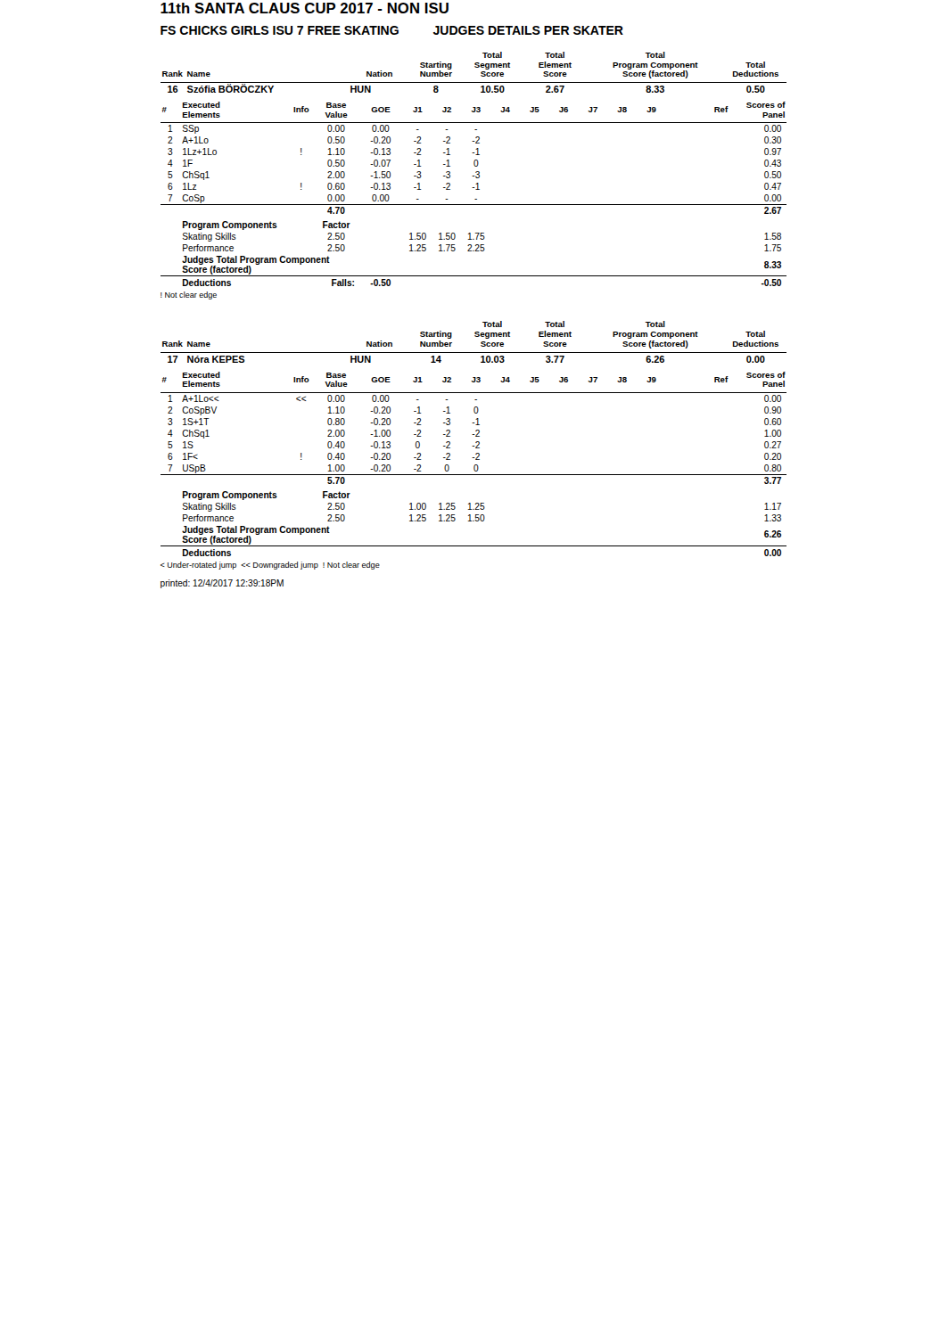11th SANTA CLAUS CUP 2017 - NON ISU
FS CHICKS GIRLS ISU 7 FREE SKATING JUDGES DETAILS PER SKATER
| Rank | Name | Nation | Starting Number | Total Segment Score | Total Element Score | Total Program Component Score (factored) | Total Deductions |
| 16 | Szófia BÖRÖCZKY | HUN | 8 | 10.50 | 2.67 | 8.33 | 0.50 |
| # | Executed Elements | Info | Base Value | GOE | J1 | J2 | J3 | J4 | J5 | J6 | J7 | J8 | J9 | Ref | Scores of Panel |
| --- | --- | --- | --- | --- | --- | --- | --- | --- | --- | --- | --- | --- | --- | --- | --- |
| 1 | SSp | | 0.00 | 0.00 | - | - | - | | | | | | | | 0.00 |
| 2 | A+1Lo | | 0.50 | -0.20 | -2 | -2 | -2 | | | | | | | | 0.30 |
| 3 | 1Lz+1Lo | ! | 1.10 | -0.13 | -2 | -1 | -1 | | | | | | | | 0.97 |
| 4 | 1F | | 0.50 | -0.07 | -1 | -1 | 0 | | | | | | | | 0.43 |
| 5 | ChSq1 | | 2.00 | -1.50 | -3 | -3 | -3 | | | | | | | | 0.50 |
| 6 | 1Lz | ! | 0.60 | -0.13 | -1 | -2 | -1 | | | | | | | | 0.47 |
| 7 | CoSp | | 0.00 | 0.00 | - | - | - | | | | | | | | 0.00 |
| | | | 4.70 | | | | | | | | | | | | 2.67 |
| | Program Components | | Factor | | | | | | | | | | | | |
| | Skating Skills | | 2.50 | | 1.50 | 1.50 | 1.75 | | | | | | | | 1.58 |
| | Performance | | 2.50 | | 1.25 | 1.75 | 2.25 | | | | | | | | 1.75 |
| | Judges Total Program Component Score (factored) | | | | | | | | | | | | 8.33 |
| | Deductions | | Falls: | -0.50 | | | | | | | | | | | -0.50 |
! Not clear edge
| Rank | Name | Nation | Starting Number | Total Segment Score | Total Element Score | Total Program Component Score (factored) | Total Deductions |
| 17 | Nóra KEPES | HUN | 14 | 10.03 | 3.77 | 6.26 | 0.00 |
| # | Executed Elements | Info | Base Value | GOE | J1 | J2 | J3 | J4 | J5 | J6 | J7 | J8 | J9 | Ref | Scores of Panel |
| --- | --- | --- | --- | --- | --- | --- | --- | --- | --- | --- | --- | --- | --- | --- | --- |
| 1 | A+1Lo<< | << | 0.00 | 0.00 | - | - | - | | | | | | | | 0.00 |
| 2 | CoSpBV | | 1.10 | -0.20 | -1 | -1 | 0 | | | | | | | | 0.90 |
| 3 | 1S+1T | | 0.80 | -0.20 | -2 | -3 | -1 | | | | | | | | 0.60 |
| 4 | ChSq1 | | 2.00 | -1.00 | -2 | -2 | -2 | | | | | | | | 1.00 |
| 5 | 1S | | 0.40 | -0.13 | 0 | -2 | -2 | | | | | | | | 0.27 |
| 6 | 1F< | ! | 0.40 | -0.20 | -2 | -2 | -2 | | | | | | | | 0.20 |
| 7 | USpB | | 1.00 | -0.20 | -2 | 0 | 0 | | | | | | | | 0.80 |
| | | | 5.70 | | | | | | | | | | | | 3.77 |
| | Program Components | | Factor | | | | | | | | | | | | |
| | Skating Skills | | 2.50 | | 1.00 | 1.25 | 1.25 | | | | | | | | 1.17 |
| | Performance | | 2.50 | | 1.25 | 1.25 | 1.50 | | | | | | | | 1.33 |
| | Judges Total Program Component Score (factored) | | | | | | | | | | | | 6.26 |
| | Deductions | | | | | | | | | | | | | | 0.00 |
< Under-rotated jump << Downgraded jump ! Not clear edge
printed: 12/4/2017 12:39:18PM